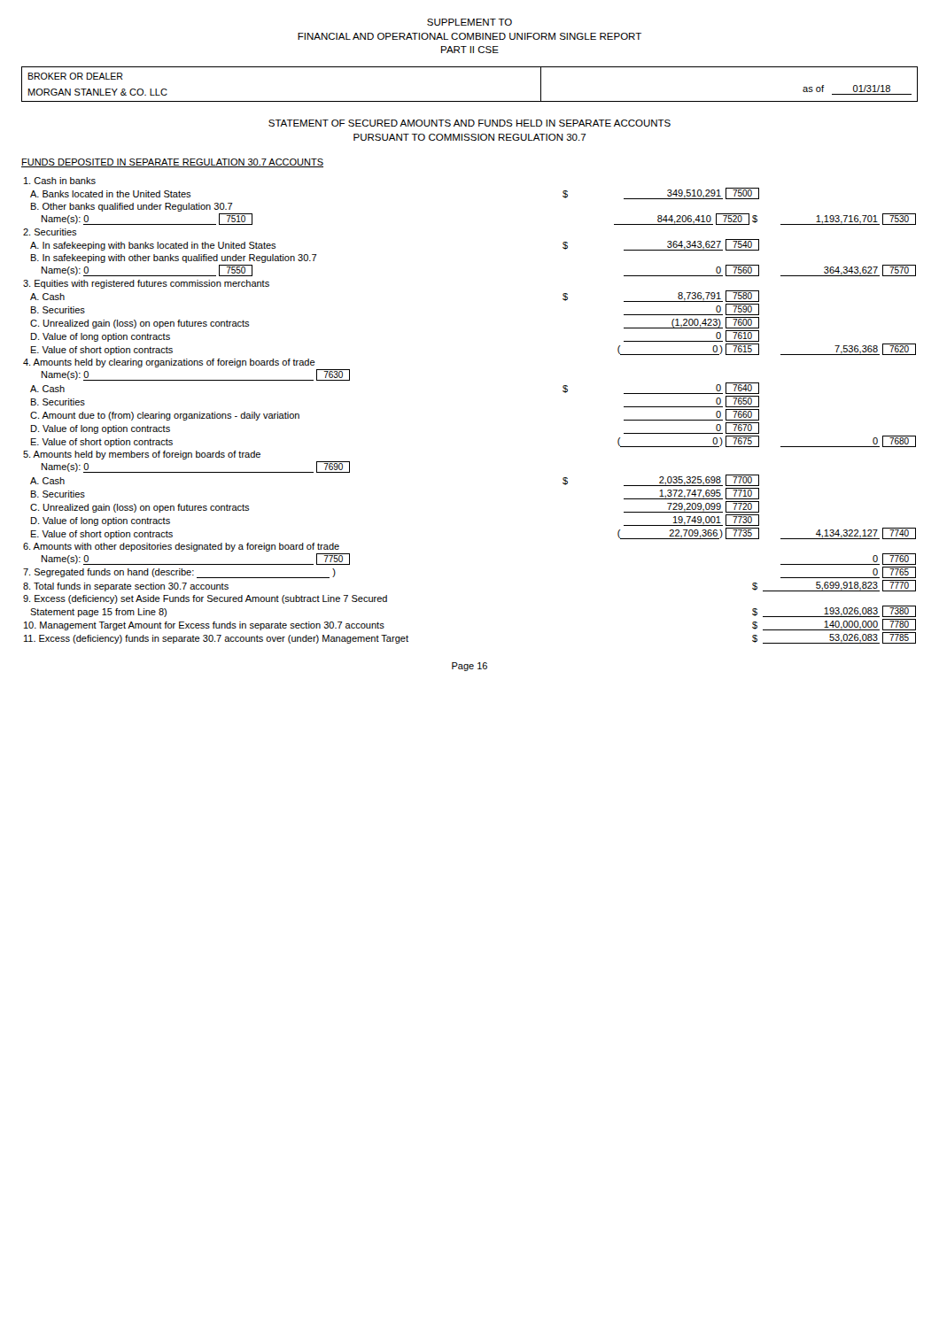SUPPLEMENT TO
FINANCIAL AND OPERATIONAL COMBINED UNIFORM SINGLE REPORT
PART II CSE
| BROKER OR DEALER MORGAN STANLEY & CO. LLC | as of 01/31/18 |
STATEMENT OF SECURED AMOUNTS AND FUNDS HELD IN SEPARATE ACCOUNTS
PURSUANT TO COMMISSION REGULATION 30.7
FUNDS DEPOSITED IN SEPARATE REGULATION 30.7 ACCOUNTS
| 1. Cash in banks | | | |
| A. Banks located in the United States | $ | 349,510,291 7500 | |
| B. Other banks qualified under Regulation 30.7 | | | |
| Name(s): 0 7510 | | 844,206,410 7520 $ | 1,193,716,701 7530 |
| 2. Securities | | | |
| A. In safekeeping with banks located in the United States | $ | 364,343,627 7540 | |
| B. In safekeeping with other banks qualified under Regulation 30.7 | | | |
| Name(s): 0 7550 | | 0 7560 | 364,343,627 7570 |
| 3. Equities with registered futures commission merchants | | | |
| A. Cash | $ | 8,736,791 7580 | |
| B. Securities | | 0 7590 | |
| C. Unrealized gain (loss) on open futures contracts | | (1,200,423) 7600 | |
| D. Value of long option contracts | | 0 7610 | |
| E. Value of short option contracts | | ( 0 ) 7615 | 7,536,368 7620 |
| 4. Amounts held by clearing organizations of foreign boards of trade | | | |
| Name(s): 0 7630 | | | |
| A. Cash | $ | 0 7640 | |
| B. Securities | | 0 7650 | |
| C. Amount due to (from) clearing organizations - daily variation | | 0 7660 | |
| D. Value of long option contracts | | 0 7670 | |
| E. Value of short option contracts | | ( 0 ) 7675 | 0 7680 |
| 5. Amounts held by members of foreign boards of trade | | | |
| Name(s): 0 7690 | | | |
| A. Cash | $ | 2,035,325,698 7700 | |
| B. Securities | | 1,372,747,695 7710 | |
| C. Unrealized gain (loss) on open futures contracts | | 729,209,099 7720 | |
| D. Value of long option contracts | | 19,749,001 7730 | |
| E. Value of short option contracts | | ( 22,709,366 ) 7735 | 4,134,322,127 7740 |
| 6. Amounts with other depositories designated by a foreign board of trade | | | |
| Name(s): 0 7750 | | | 0 7760 |
| 7. Segregated funds on hand (describe: ) | | | 0 7765 |
| 8. Total funds in separate section 30.7 accounts | | $ | 5,699,918,823 7770 |
| 9. Excess (deficiency) set Aside Funds for Secured Amount (subtract Line 7 Secured | | | |
| Statement page 15 from Line 8) | | $ | 193,026,083 7380 |
| 10. Management Target Amount for Excess funds in separate section 30.7 accounts | | $ | 140,000,000 7780 |
| 11. Excess (deficiency) funds in separate 30.7 accounts over (under) Management Target | | $ | 53,026,083 7785 |
Page 16